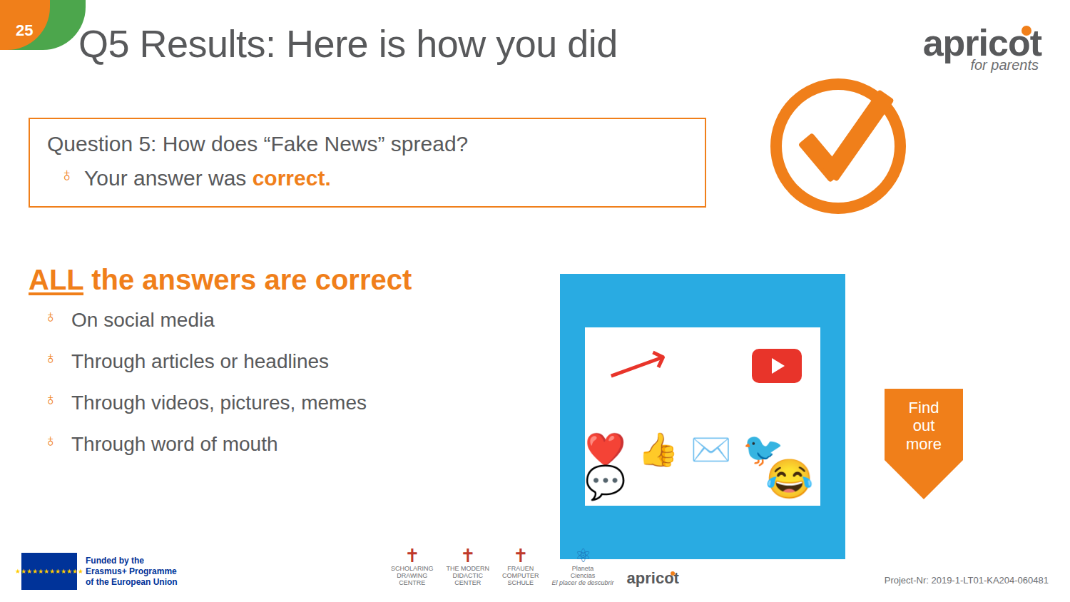25
Q5 Results: Here is how you did
apricot
for parents
Question 5: How does “Fake News” spread?
Your answer was correct.
ALL the answers are correct
On social media
Through articles or headlines
Through videos, pictures, memes
Through word of mouth
⟶ ❤️ 👍 ✉️ 🐦 💬 😂
Find
out
more
★★★★★★★★★★★★
Funded by the
Erasmus+ Programme
of the European Union
✝SCHOLARING
DRAWING
CENTRE
✝THE MODERN
DIDACTIC
CENTER
✝FRAUEN
COMPUTER
SCHULE
⚛Planeta
Ciencias
El placer de descubrir
apricot
Project-Nr: 2019-1-LT01-KA204-060481